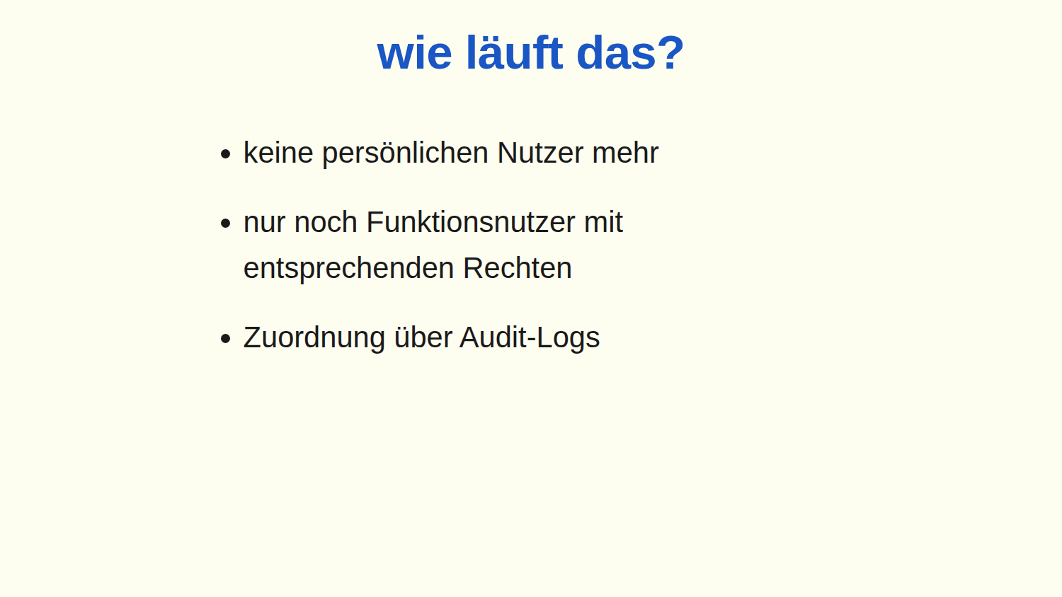wie läuft das?
keine persönlichen Nutzer mehr
nur noch Funktionsnutzer mit entsprechenden Rechten
Zuordnung über Audit-Logs